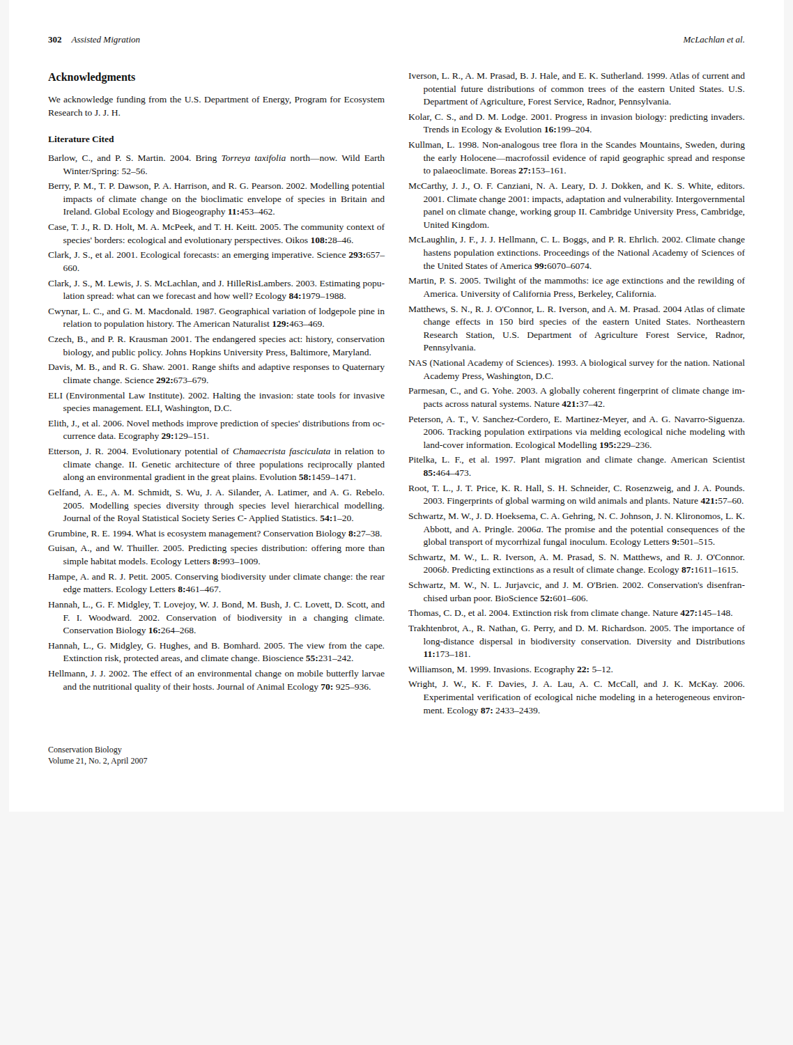302 Assisted Migration
McLachlan et al.
Acknowledgments
We acknowledge funding from the U.S. Department of Energy, Program for Ecosystem Research to J. J. H.
Literature Cited
Barlow, C., and P. S. Martin. 2004. Bring Torreya taxifolia north—now. Wild Earth Winter/Spring: 52–56.
Berry, P. M., T. P. Dawson, P. A. Harrison, and R. G. Pearson. 2002. Modelling potential impacts of climate change on the bioclimatic envelope of species in Britain and Ireland. Global Ecology and Biogeography 11: 453–462.
Case, T. J., R. D. Holt, M. A. McPeek, and T. H. Keitt. 2005. The community context of species' borders: ecological and evolutionary perspectives. Oikos 108: 28–46.
Clark, J. S., et al. 2001. Ecological forecasts: an emerging imperative. Science 293: 657–660.
Clark, J. S., M. Lewis, J. S. McLachlan, and J. HilleRisLambers. 2003. Estimating population spread: what can we forecast and how well? Ecology 84: 1979–1988.
Cwynar, L. C., and G. M. Macdonald. 1987. Geographical variation of lodgepole pine in relation to population history. The American Naturalist 129: 463–469.
Czech, B., and P. R. Krausman 2001. The endangered species act: history, conservation biology, and public policy. Johns Hopkins University Press, Baltimore, Maryland.
Davis, M. B., and R. G. Shaw. 2001. Range shifts and adaptive responses to Quaternary climate change. Science 292: 673–679.
ELI (Environmental Law Institute). 2002. Halting the invasion: state tools for invasive species management. ELI, Washington, D.C.
Elith, J., et al. 2006. Novel methods improve prediction of species' distributions from occurrence data. Ecography 29: 129–151.
Etterson, J. R. 2004. Evolutionary potential of Chamaecrista fasciculata in relation to climate change. II. Genetic architecture of three populations reciprocally planted along an environmental gradient in the great plains. Evolution 58: 1459–1471.
Gelfand, A. E., A. M. Schmidt, S. Wu, J. A. Silander, A. Latimer, and A. G. Rebelo. 2005. Modelling species diversity through species level hierarchical modelling. Journal of the Royal Statistical Society Series C- Applied Statistics. 54: 1–20.
Grumbine, R. E. 1994. What is ecosystem management? Conservation Biology 8: 27–38.
Guisan, A., and W. Thuiller. 2005. Predicting species distribution: offering more than simple habitat models. Ecology Letters 8: 993–1009.
Hampe, A. and R. J. Petit. 2005. Conserving biodiversity under climate change: the rear edge matters. Ecology Letters 8: 461–467.
Hannah, L., G. F. Midgley, T. Lovejoy, W. J. Bond, M. Bush, J. C. Lovett, D. Scott, and F. I. Woodward. 2002. Conservation of biodiversity in a changing climate. Conservation Biology 16: 264–268.
Hannah, L., G. Midgley, G. Hughes, and B. Bomhard. 2005. The view from the cape. Extinction risk, protected areas, and climate change. Bioscience 55: 231–242.
Hellmann, J. J. 2002. The effect of an environmental change on mobile butterfly larvae and the nutritional quality of their hosts. Journal of Animal Ecology 70: 925–936.
Iverson, L. R., A. M. Prasad, B. J. Hale, and E. K. Sutherland. 1999. Atlas of current and potential future distributions of common trees of the eastern United States. U.S. Department of Agriculture, Forest Service, Radnor, Pennsylvania.
Kolar, C. S., and D. M. Lodge. 2001. Progress in invasion biology: predicting invaders. Trends in Ecology & Evolution 16: 199–204.
Kullman, L. 1998. Non-analogous tree flora in the Scandes Mountains, Sweden, during the early Holocene—macrofossil evidence of rapid geographic spread and response to palaeoclimate. Boreas 27: 153–161.
McCarthy, J. J., O. F. Canziani, N. A. Leary, D. J. Dokken, and K. S. White, editors. 2001. Climate change 2001: impacts, adaptation and vulnerability. Intergovernmental panel on climate change, working group II. Cambridge University Press, Cambridge, United Kingdom.
McLaughlin, J. F., J. J. Hellmann, C. L. Boggs, and P. R. Ehrlich. 2002. Climate change hastens population extinctions. Proceedings of the National Academy of Sciences of the United States of America 99: 6070–6074.
Martin, P. S. 2005. Twilight of the mammoths: ice age extinctions and the rewilding of America. University of California Press, Berkeley, California.
Matthews, S. N., R. J. O'Connor, L. R. Iverson, and A. M. Prasad. 2004 Atlas of climate change effects in 150 bird species of the eastern United States. Northeastern Research Station, U.S. Department of Agriculture Forest Service, Radnor, Pennsylvania.
NAS (National Academy of Sciences). 1993. A biological survey for the nation. National Academy Press, Washington, D.C.
Parmesan, C., and G. Yohe. 2003. A globally coherent fingerprint of climate change impacts across natural systems. Nature 421: 37–42.
Peterson, A. T., V. Sanchez-Cordero, E. Martinez-Meyer, and A. G. Navarro-Siguenza. 2006. Tracking population extirpations via melding ecological niche modeling with land-cover information. Ecological Modelling 195: 229–236.
Pitelka, L. F., et al. 1997. Plant migration and climate change. American Scientist 85: 464–473.
Root, T. L., J. T. Price, K. R. Hall, S. H. Schneider, C. Rosenzweig, and J. A. Pounds. 2003. Fingerprints of global warming on wild animals and plants. Nature 421: 57–60.
Schwartz, M. W., J. D. Hoeksema, C. A. Gehring, N. C. Johnson, J. N. Klironomos, L. K. Abbott, and A. Pringle. 2006a. The promise and the potential consequences of the global transport of mycorrhizal fungal inoculum. Ecology Letters 9: 501–515.
Schwartz, M. W., L. R. Iverson, A. M. Prasad, S. N. Matthews, and R. J. O'Connor. 2006b. Predicting extinctions as a result of climate change. Ecology 87: 1611–1615.
Schwartz, M. W., N. L. Jurjavcic, and J. M. O'Brien. 2002. Conservation's disenfranchised urban poor. BioScience 52: 601–606.
Thomas, C. D., et al. 2004. Extinction risk from climate change. Nature 427: 145–148.
Trakhtenbrot, A., R. Nathan, G. Perry, and D. M. Richardson. 2005. The importance of long-distance dispersal in biodiversity conservation. Diversity and Distributions 11: 173–181.
Williamson, M. 1999. Invasions. Ecography 22: 5–12.
Wright, J. W., K. F. Davies, J. A. Lau, A. C. McCall, and J. K. McKay. 2006. Experimental verification of ecological niche modeling in a heterogeneous environment. Ecology 87: 2433–2439.
Conservation Biology
Volume 21, No. 2, April 2007